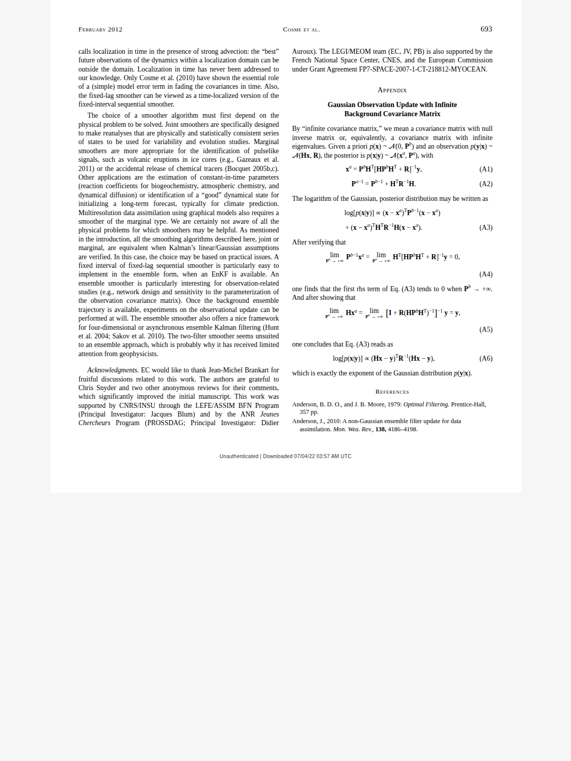February 2012 Cosme et al. 693
calls localization in time in the presence of strong advection: the “best” future observations of the dynamics within a localization domain can be outside the domain. Localization in time has never been addressed to our knowledge. Only Cosme et al. (2010) have shown the essential role of a (simple) model error term in fading the covariances in time. Also, the fixed-lag smoother can be viewed as a time-localized version of the fixed-interval sequential smoother.
The choice of a smoother algorithm must first depend on the physical problem to be solved. Joint smoothers are specifically designed to make reanalyses that are physically and statistically consistent series of states to be used for variability and evolution studies. Marginal smoothers are more appropriate for the identification of pulselike signals, such as volcanic eruptions in ice cores (e.g., Gazeaux et al. 2011) or the accidental release of chemical tracers (Bocquet 2005b,c). Other applications are the estimation of constant-in-time parameters (reaction coefficients for biogeochemistry, atmospheric chemistry, and dynamical diffusion) or identification of a “good” dynamical state for initializing a long-term forecast, typically for climate prediction. Multiresolution data assimilation using graphical models also requires a smoother of the marginal type. We are certainly not aware of all the physical problems for which smoothers may be helpful. As mentioned in the introduction, all the smoothing algorithms described here, joint or marginal, are equivalent when Kalman’s linear/Gaussian assumptions are verified. In this case, the choice may be based on practical issues. A fixed interval of fixed-lag sequential smoother is particularly easy to implement in the ensemble form, when an EnKF is available. An ensemble smoother is particularly interesting for observation-related studies (e.g., network design and sensitivity to the parameterization of the observation covariance matrix). Once the background ensemble trajectory is available, experiments on the observational update can be performed at will. The ensemble smoother also offers a nice framework for four-dimensional or asynchronous ensemble Kalman filtering (Hunt et al. 2004; Sakov et al. 2010). The two-filter smoother seems unsuited to an ensemble approach, which is probably why it has received limited attention from geophysicists.
Acknowledgments. EC would like to thank Jean-Michel Brankart for fruitful discussions related to this work. The authors are grateful to Chris Snyder and two other anonymous reviews for their comments, which significantly improved the initial manuscript. This work was supported by CNRS/INSU through the LEFE/ASSIM BFN Program (Principal Investigator: Jacques Blum) and by the ANR Jeunes Chercheurs Program (PROSSDAG; Principal Investigator: Didier Auroux). The LEGI/MEOM team (EC, JV, PB) is also supported by the French National Space Center, CNES, and the European Commission under Grant Agreement FP7-SPACE-2007-1-CT-218812-MYOCEAN.
Appendix
Gaussian Observation Update with Infinite
Background Covariance Matrix
By “infinite covariance matrix,” we mean a covariance matrix with null inverse matrix or, equivalently, a covariance matrix with infinite eigenvalues. Given a priori p(x) ~ 𝒩(0, Pb) and an observation p(y|x) ~ 𝒩(Hx, R), the posterior is p(x|y) ~ 𝒩(xa, Pa), with
xa = PbHT[HPbHT + R]−1y, (A1)
Pa−1 = Pb−1 + HTR−1H. (A2)
The logarithm of the Gaussian, posterior distribution may be written as
log[p(x|y)] ∝ (x − xa)TPb−1(x − xa)
+ (x − xa)THTR−1H(x − xa). (A3)
After verifying that
lim Pb → +∞ Pb−1xa = lim Pb → +∞ HT[HPbHT + R]−1y = 0,
(A4)
one finds that the first rhs term of Eq. (A3) tends to 0 when Pb → +∞. And after showing that
lim Pb → +∞ Hxa = lim Pb → +∞ [I + R(HPbHT)−1]−1 y = y,
(A5)
one concludes that Eq. (A3) reads as
log[p(x|y)] ∝ (Hx − y)TR−1(Hx − y), (A6)
which is exactly the exponent of the Gaussian distribution p(y|x).
References
Anderson, B. D. O., and J. B. Moore, 1979: Optimal Filtering. Prentice-Hall, 357 pp.
Anderson, J., 2010: A non-Gaussian ensemble filter update for data assimilation. Mon. Wea. Rev., 138, 4186–4198.
Unauthenticated | Downloaded 07/04/22 03:57 AM UTC